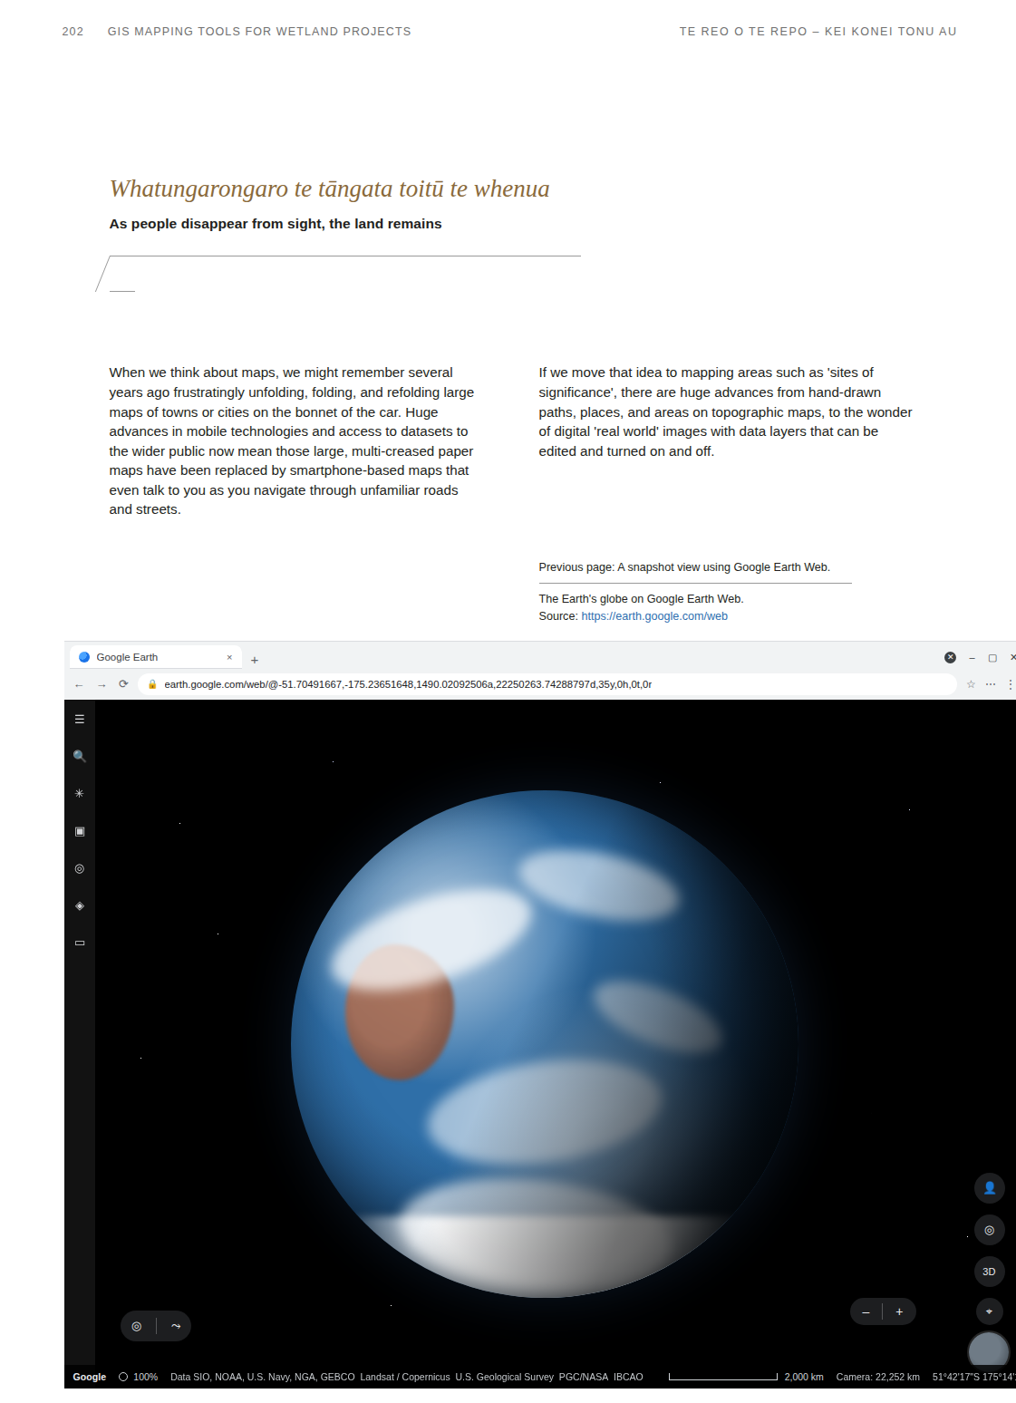202 GIS Mapping Tools for Wetland Projects
Te Reo o te Repo – Kei Konei Tonu Au
Whatungarongaro te tāngata toitū te whenua
As people disappear from sight, the land remains
When we think about maps, we might remember several years ago frustratingly unfolding, folding, and refolding large maps of towns or cities on the bonnet of the car. Huge advances in mobile technologies and access to datasets to the wider public now mean those large, multi-creased paper maps have been replaced by smartphone-based maps that even talk to you as you navigate through unfamiliar roads and streets.
If we move that idea to mapping areas such as 'sites of significance', there are huge advances from hand-drawn paths, places, and areas on topographic maps, to the wonder of digital 'real world' images with data layers that can be edited and turned on and off.
Previous page: A snapshot view using Google Earth Web.
The Earth's globe on Google Earth Web.
Source: https://earth.google.com/web
Google Earth ×
+
✕ – ▢ ✕
←→⟳
🔒 earth.google.com/web/@-51.70491667,-175.23651648,1490.02092506a,22250263.74288797d,35y,0h,0t,0r
☆⋯⋮
☰ 🔍 ✳ ▣ ◎ ◈ ▭
◎ ⤳
– +
👤
◎
3D
⌖
Google 100% Data SIO, NOAA, U.S. Navy, NGA, GEBCO Landsat / Copernicus U.S. Geological Survey PGC/NASA IBCAO 2,000 km Camera: 22,252 km 51°42'17"S 175°14'11"W